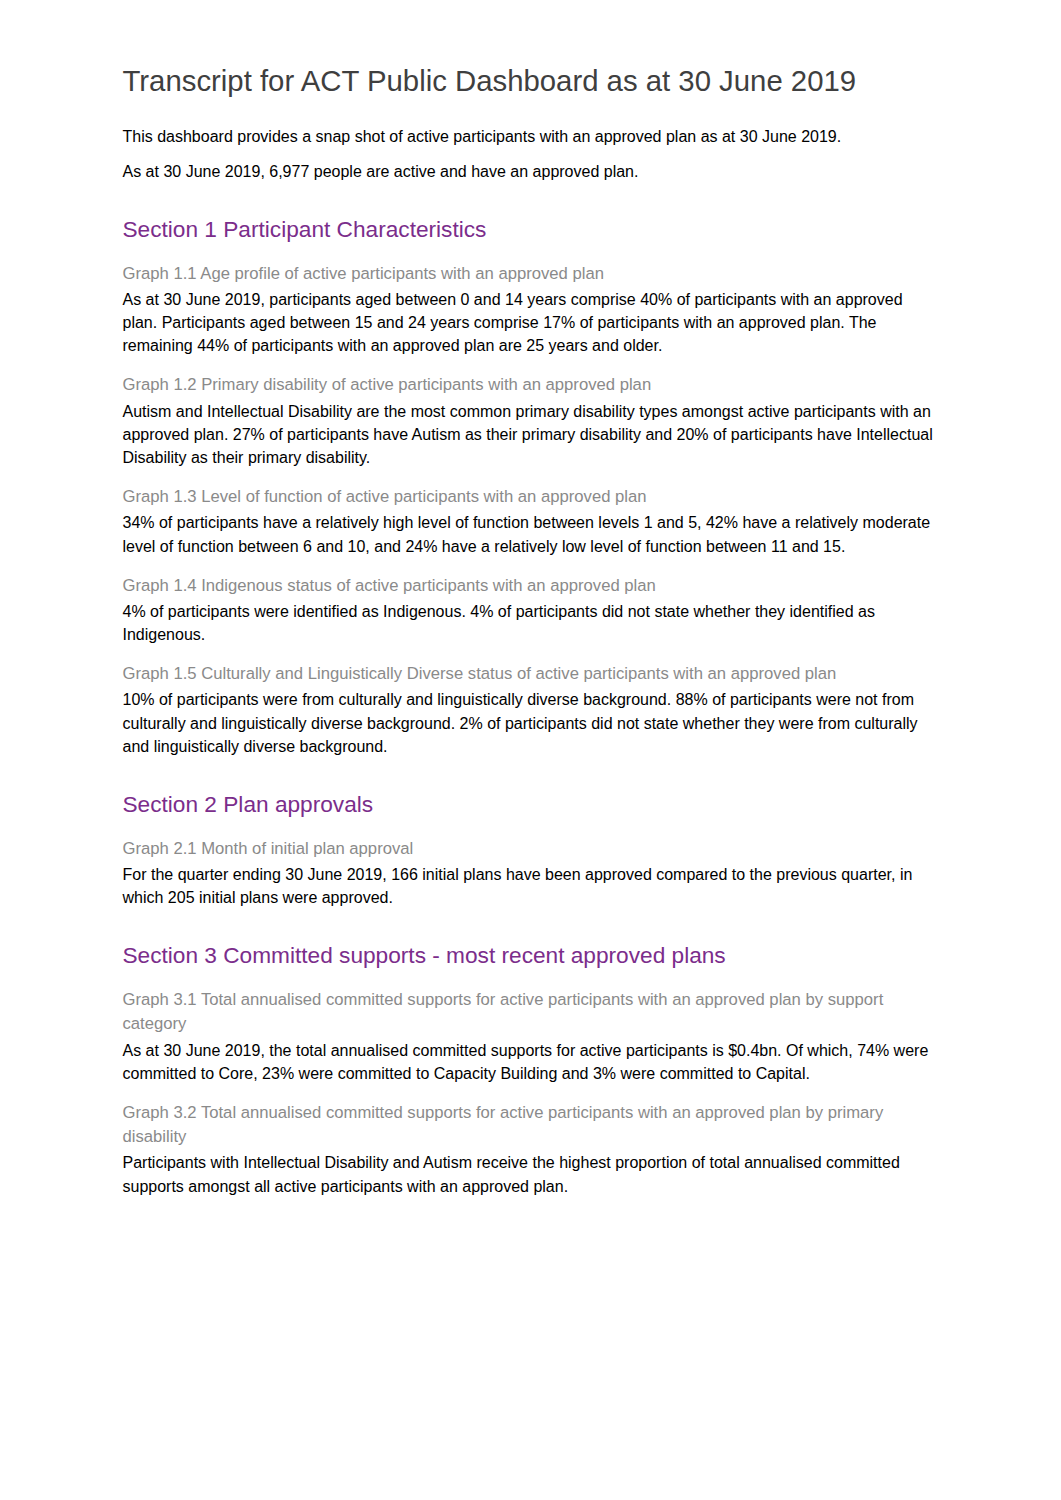Transcript for ACT Public Dashboard as at 30 June 2019
This dashboard provides a snap shot of active participants with an approved plan as at 30 June 2019.
As at 30 June 2019, 6,977 people are active and have an approved plan.
Section 1 Participant Characteristics
Graph 1.1 Age profile of active participants with an approved plan
As at 30 June 2019, participants aged between 0 and 14 years comprise 40% of participants with an approved plan. Participants aged between 15 and 24 years comprise 17% of participants with an approved plan. The remaining 44% of participants with an approved plan are 25 years and older.
Graph 1.2 Primary disability of active participants with an approved plan
Autism and Intellectual Disability are the most common primary disability types amongst active participants with an approved plan. 27% of participants have Autism as their primary disability and 20% of participants have Intellectual Disability as their primary disability.
Graph 1.3 Level of function of active participants with an approved plan
34% of participants have a relatively high level of function between levels 1 and 5, 42% have a relatively moderate level of function between 6 and 10, and 24% have a relatively low level of function between 11 and 15.
Graph 1.4 Indigenous status of active participants with an approved plan
4% of participants were identified as Indigenous. 4% of participants did not state whether they identified as Indigenous.
Graph 1.5 Culturally and Linguistically Diverse status of active participants with an approved plan
10% of participants were from culturally and linguistically diverse background. 88% of participants were not from culturally and linguistically diverse background. 2% of participants did not state whether they were from culturally and linguistically diverse background.
Section 2 Plan approvals
Graph 2.1 Month of initial plan approval
For the quarter ending 30 June 2019, 166 initial plans have been approved compared to the previous quarter, in which 205 initial plans were approved.
Section 3 Committed supports - most recent approved plans
Graph 3.1 Total annualised committed supports for active participants with an approved plan by support category
As at 30 June 2019, the total annualised committed supports for active participants is $0.4bn. Of which, 74% were committed to Core, 23% were committed to Capacity Building and 3% were committed to Capital.
Graph 3.2 Total annualised committed supports for active participants with an approved plan by primary disability
Participants with Intellectual Disability and Autism receive the highest proportion of total annualised committed supports amongst all active participants with an approved plan.